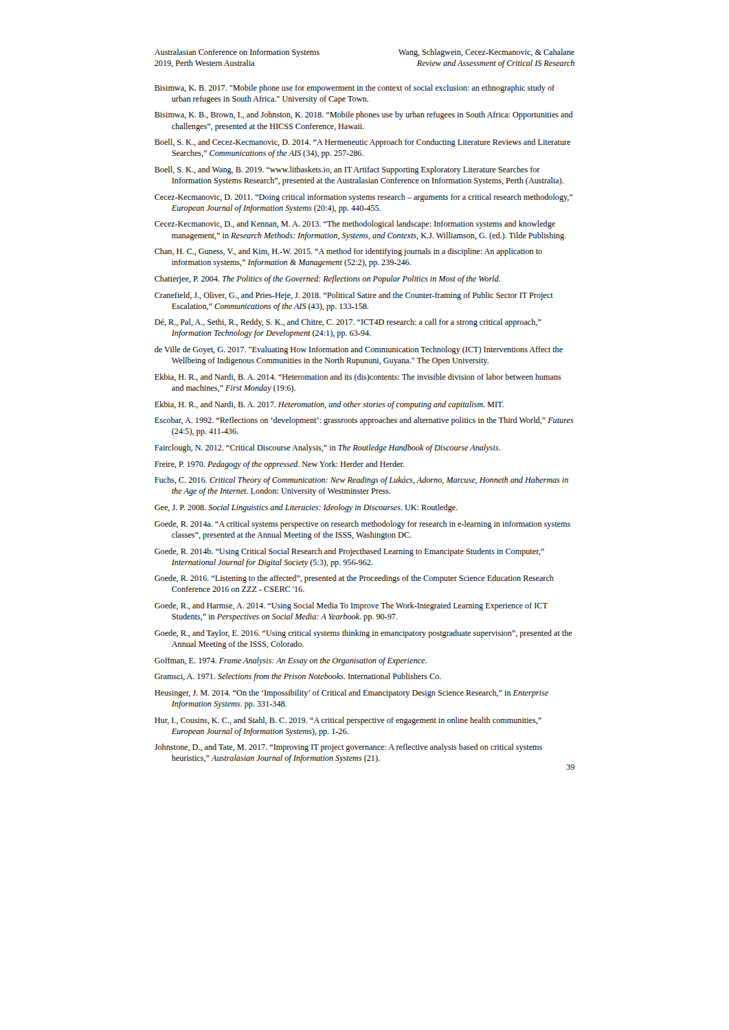Australasian Conference on Information Systems
2019, Perth Western Australia
Wang, Schlagwein, Cecez-Kecmanovic, & Cahalane
Review and Assessment of Critical IS Research
Bisimwa, K. B. 2017. "Mobile phone use for empowerment in the context of social exclusion: an ethnographic study of urban refugees in South Africa." University of Cape Town.
Bisimwa, K. B., Brown, I., and Johnston, K. 2018. “Mobile phones use by urban refugees in South Africa: Opportunities and challenges”, presented at the HICSS Conference, Hawaii.
Boell, S. K., and Cecez-Kecmanovic, D. 2014. “A Hermeneutic Approach for Conducting Literature Reviews and Literature Searches,” Communications of the AIS (34), pp. 257-286.
Boell, S. K., and Wang, B. 2019. “www.litbaskets.io, an IT Artifact Supporting Exploratory Literature Searches for Information Systems Research”, presented at the Australasian Conference on Information Systems, Perth (Australia).
Cecez-Kecmanovic, D. 2011. “Doing critical information systems research – arguments for a critical research methodology,” European Journal of Information Systems (20:4), pp. 440-455.
Cecez-Kecmanovic, D., and Kennan, M. A. 2013. “The methodological landscape: Information systems and knowledge management,” in Research Methods: Information, Systems, and Contexts, K.J. Williamson, G. (ed.). Tilde Publishing.
Chan, H. C., Guness, V., and Kim, H.-W. 2015. “A method for identifying journals in a discipline: An application to information systems,” Information & Management (52:2), pp. 239-246.
Chatterjee, P. 2004. The Politics of the Governed: Reflections on Popular Politics in Most of the World.
Cranefield, J., Oliver, G., and Pries-Heje, J. 2018. “Political Satire and the Counter-framing of Public Sector IT Project Escalation,” Communications of the AIS (43), pp. 133-158.
Dé, R., Pal, A., Sethi, R., Reddy, S. K., and Chitre, C. 2017. “ICT4D research: a call for a strong critical approach,” Information Technology for Development (24:1), pp. 63-94.
de Ville de Goyet, G. 2017. "Evaluating How Information and Communication Technology (ICT) Interventions Affect the Wellbeing of Indigenous Communities in the North Rupununi, Guyana." The Open University.
Ekbia, H. R., and Nardi, B. A. 2014. “Heteromation and its (dis)contents: The invisible division of labor between humans and machines,” First Monday (19:6).
Ekbia, H. R., and Nardi, B. A. 2017. Heteromation, and other stories of computing and capitalism. MIT.
Escobar, A. 1992. “Reflections on ‘development’: grassroots approaches and alternative politics in the Third World,” Futures (24:5), pp. 411-436.
Fairclough, N. 2012. “Critical Discourse Analysis,” in The Routledge Handbook of Discourse Analysis.
Freire, P. 1970. Pedagogy of the oppressed. New York: Herder and Herder.
Fuchs, C. 2016. Critical Theory of Communication: New Readings of Lukács, Adorno, Marcuse, Honneth and Habermas in the Age of the Internet. London: University of Westminster Press.
Gee, J. P. 2008. Social Linguistics and Literacies: Ideology in Discourses. UK: Routledge.
Goede, R. 2014a. “A critical systems perspective on research methodology for research in e-learning in information systems classes”, presented at the Annual Meeting of the ISSS, Washington DC.
Goede, R. 2014b. “Using Critical Social Research and Projectbased Learning to Emancipate Students in Computer,” International Journal for Digital Society (5:3), pp. 956-962.
Goede, R. 2016. “Listening to the affected”, presented at the Proceedings of the Computer Science Education Research Conference 2016 on ZZZ - CSERC '16.
Goede, R., and Harmse, A. 2014. “Using Social Media To Improve The Work-Integrated Learning Experience of ICT Students,” in Perspectives on Social Media: A Yearbook. pp. 90-97.
Goede, R., and Taylor, E. 2016. “Using critical systems thinking in emancipatory postgraduate supervision”, presented at the Annual Meeting of the ISSS, Colorado.
Goffman, E. 1974. Frame Analysis: An Essay on the Organisation of Experience.
Gramsci, A. 1971. Selections from the Prison Notebooks. International Publishers Co.
Heusinger, J. M. 2014. “On the ‘Impossibility’ of Critical and Emancipatory Design Science Research,” in Enterprise Information Systems. pp. 331-348.
Hur, I., Cousins, K. C., and Stahl, B. C. 2019. “A critical perspective of engagement in online health communities,” European Journal of Information Systems), pp. 1-26.
Johnstone, D., and Tate, M. 2017. “Improving IT project governance: A reflective analysis based on critical systems heuristics,” Australasian Journal of Information Systems (21).
39